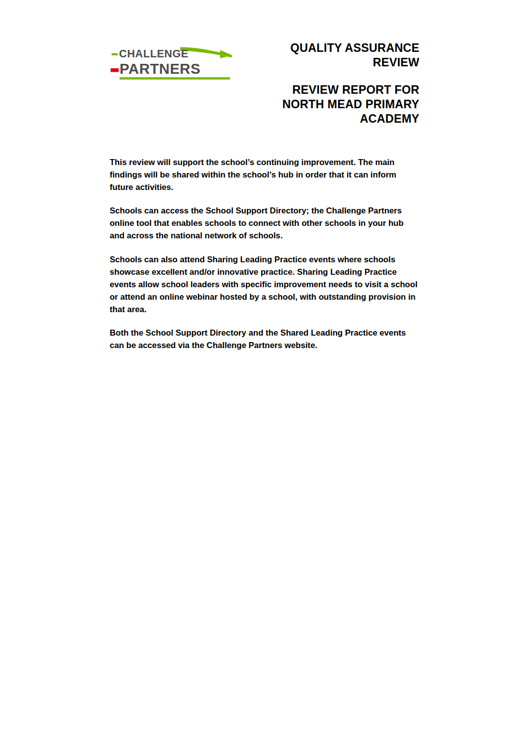Challenge Partners CHALLENGE PARTNERS
QUALITY ASSURANCE REVIEW
REVIEW REPORT FOR
NORTH MEAD PRIMARY
ACADEMY
This review will support the school’s continuing improvement. The main findings will be shared within the school’s hub in order that it can inform future activities.
Schools can access the School Support Directory; the Challenge Partners online tool that enables schools to connect with other schools in your hub and across the national network of schools.
Schools can also attend Sharing Leading Practice events where schools showcase excellent and/or innovative practice. Sharing Leading Practice events allow school leaders with specific improvement needs to visit a school or attend an online webinar hosted by a school, with outstanding provision in that area.
Both the School Support Directory and the Shared Leading Practice events can be accessed via the Challenge Partners website.